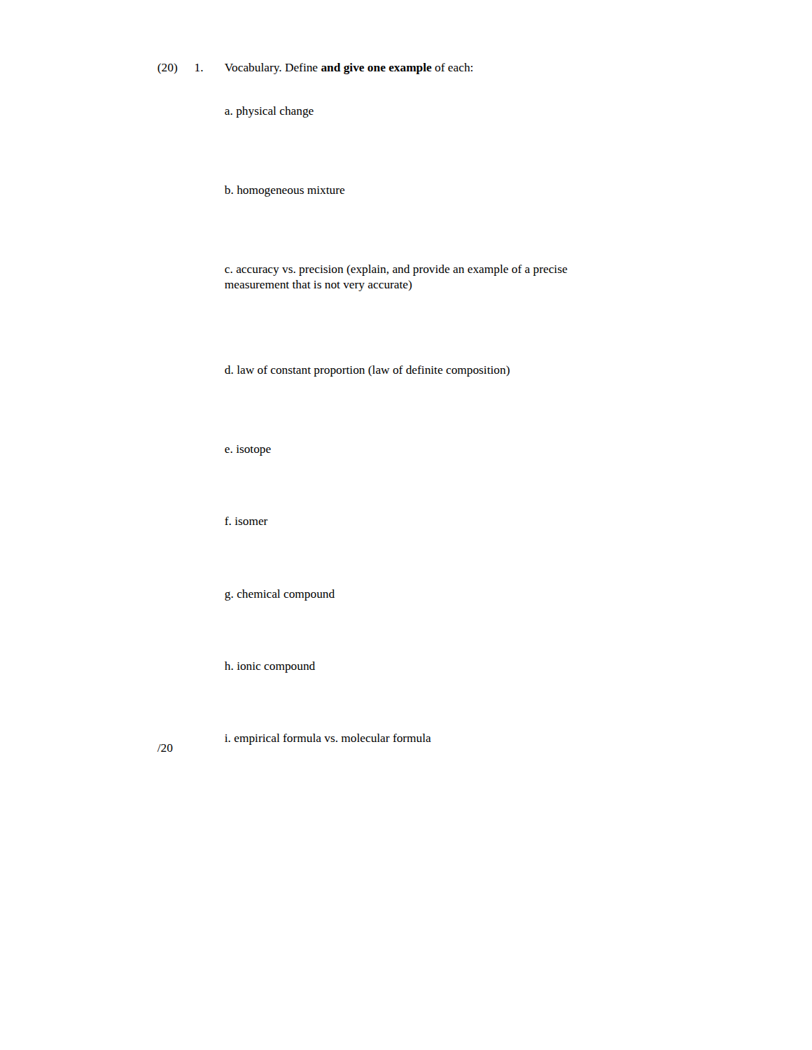(20)
1.
Vocabulary. Define and give one example of each:
a. physical change
b. homogeneous mixture
c. accuracy vs. precision (explain, and provide an example of a precise measurement that is not very accurate)
d. law of constant proportion (law of definite composition)
e. isotope
f. isomer
g. chemical compound
h. ionic compound
i. empirical formula vs. molecular formula
/20